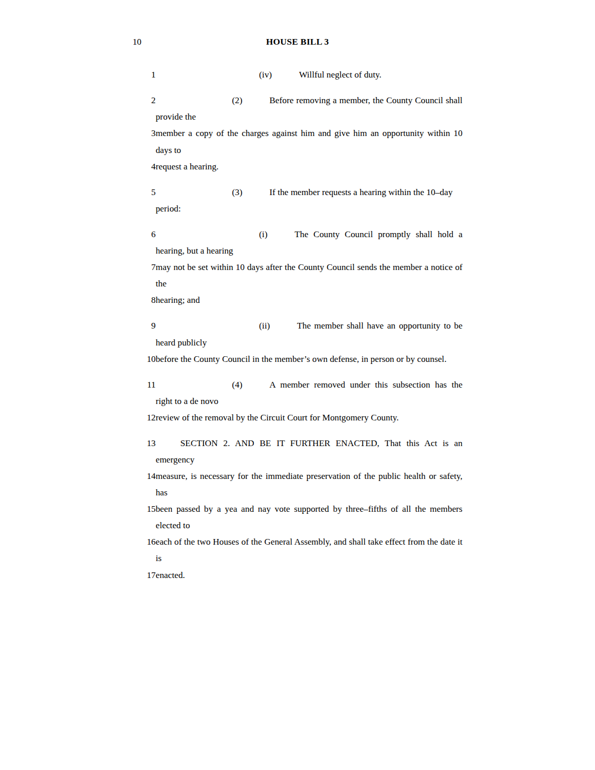10
HOUSE BILL 3
| 1 | (iv) Willful neglect of duty. |
| 2 | (2) Before removing a member, the County Council shall provide the |
| 3 | member a copy of the charges against him and give him an opportunity within 10 days to |
| 4 | request a hearing. |
| 5 | (3) If the member requests a hearing within the 10–day period: |
| 6 | (i) The County Council promptly shall hold a hearing, but a hearing |
| 7 | may not be set within 10 days after the County Council sends the member a notice of the |
| 8 | hearing; and |
| 9 | (ii) The member shall have an opportunity to be heard publicly |
| 10 | before the County Council in the member’s own defense, in person or by counsel. |
| 11 | (4) A member removed under this subsection has the right to a de novo |
| 12 | review of the removal by the Circuit Court for Montgomery County. |
| 13 | SECTION 2. AND BE IT FURTHER ENACTED, That this Act is an emergency |
| 14 | measure, is necessary for the immediate preservation of the public health or safety, has |
| 15 | been passed by a yea and nay vote supported by three–fifths of all the members elected to |
| 16 | each of the two Houses of the General Assembly, and shall take effect from the date it is |
| 17 | enacted. |